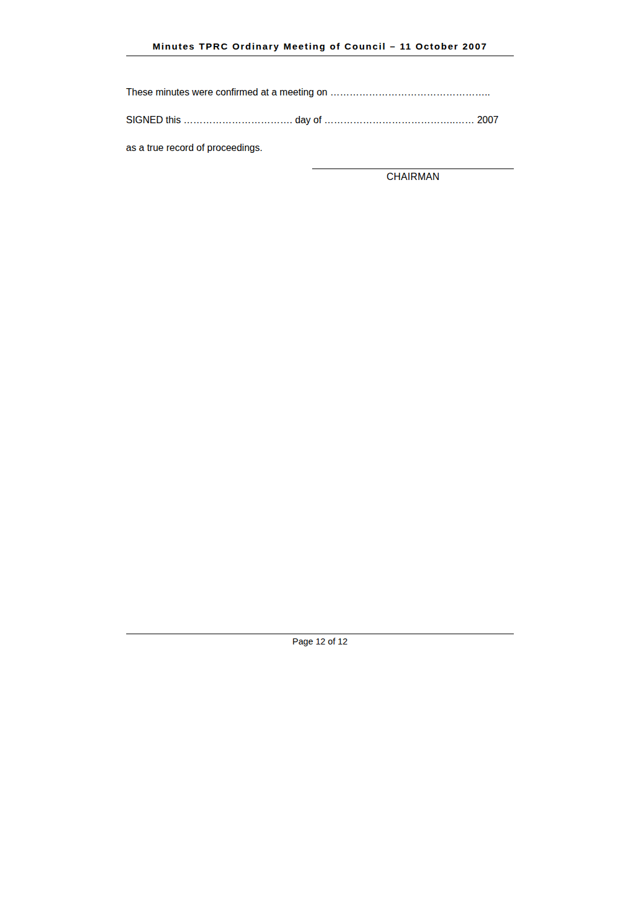Minutes TPRC Ordinary Meeting of Council – 11 October 2007
These minutes were confirmed at a meeting on …………………………………………..
SIGNED this ……………………………. day of …………………………………..…… 2007
as a true record of proceedings.
CHAIRMAN
Page 12 of 12